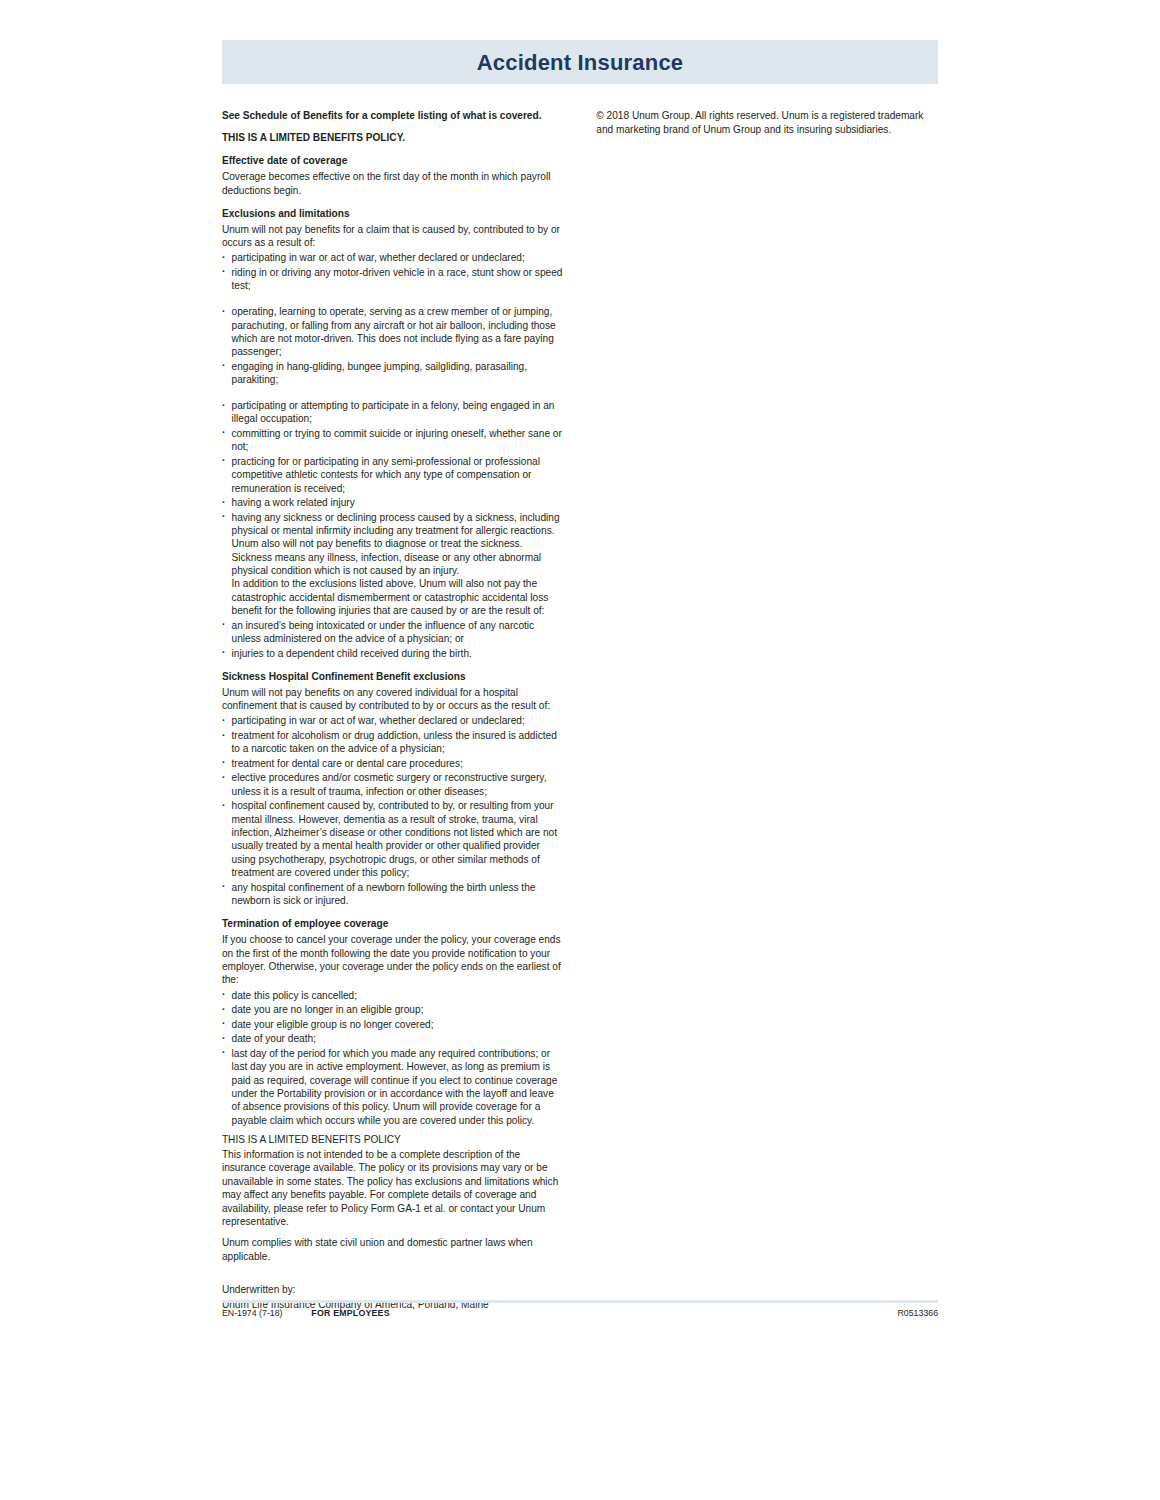Accident Insurance
See Schedule of Benefits for a complete listing of what is covered.
This is a limited benefits policy.
Effective date of coverage
Coverage becomes effective on the first day of the month in which payroll deductions begin.
Exclusions and limitations
Unum will not pay benefits for a claim that is caused by, contributed to by or occurs as a result of:
participating in war or act of war, whether declared or undeclared;
riding in or driving any motor-driven vehicle in a race, stunt show or speed test;
operating, learning to operate, serving as a crew member of or jumping, parachuting, or falling from any aircraft or hot air balloon, including those which are not motor-driven. This does not include flying as a fare paying passenger;
engaging in hang-gliding, bungee jumping, sailgliding, parasailing, parakiting;
participating or attempting to participate in a felony, being engaged in an illegal occupation;
committing or trying to commit suicide or injuring oneself, whether sane or not;
practicing for or participating in any semi-professional or professional competitive athletic contests for which any type of compensation or remuneration is received;
having a work related injury
having any sickness or declining process caused by a sickness, including physical or mental infirmity including any treatment for allergic reactions. Unum also will not pay benefits to diagnose or treat the sickness. Sickness means any illness, infection, disease or any other abnormal physical condition which is not caused by an injury.
In addition to the exclusions listed above, Unum will also not pay the catastrophic accidental dismemberment or catastrophic accidental loss benefit for the following injuries that are caused by or are the result of:
an insured’s being intoxicated or under the influence of any narcotic unless administered on the advice of a physician; or
injuries to a dependent child received during the birth.
Sickness Hospital Confinement Benefit exclusions
Unum will not pay benefits on any covered individual for a hospital confinement that is caused by contributed to by or occurs as the result of:
participating in war or act of war, whether declared or undeclared;
treatment for alcoholism or drug addiction, unless the insured is addicted to a narcotic taken on the advice of a physician;
treatment for dental care or dental care procedures;
elective procedures and/or cosmetic surgery or reconstructive surgery, unless it is a result of trauma, infection or other diseases;
hospital confinement caused by, contributed to by, or resulting from your mental illness. However, dementia as a result of stroke, trauma, viral infection, Alzheimer’s disease or other conditions not listed which are not usually treated by a mental health provider or other qualified provider using psychotherapy, psychotropic drugs, or other similar methods of treatment are covered under this policy;
any hospital confinement of a newborn following the birth unless the newborn is sick or injured.
Termination of employee coverage
If you choose to cancel your coverage under the policy, your coverage ends on the first of the month following the date you provide notification to your employer. Otherwise, your coverage under the policy ends on the earliest of the:
date this policy is cancelled;
date you are no longer in an eligible group;
date your eligible group is no longer covered;
date of your death;
last day of the period for which you made any required contributions; or last day you are in active employment. However, as long as premium is paid as required, coverage will continue if you elect to continue coverage under the Portability provision or in accordance with the layoff and leave of absence provisions of this policy. Unum will provide coverage for a payable claim which occurs while you are covered under this policy.
This is a limited benefits policy
This information is not intended to be a complete description of the insurance coverage available. The policy or its provisions may vary or be unavailable in some states. The policy has exclusions and limitations which may affect any benefits payable. For complete details of coverage and availability, please refer to Policy Form GA-1 et al. or contact your Unum representative.
Unum complies with state civil union and domestic partner laws when applicable.
Underwritten by:
Unum Life Insurance Company of America, Portland, Maine
© 2018 Unum Group. All rights reserved. Unum is a registered trademark and marketing brand of Unum Group and its insuring subsidiaries.
EN-1974 (7-18) FOR EMPLOYEES R0513366